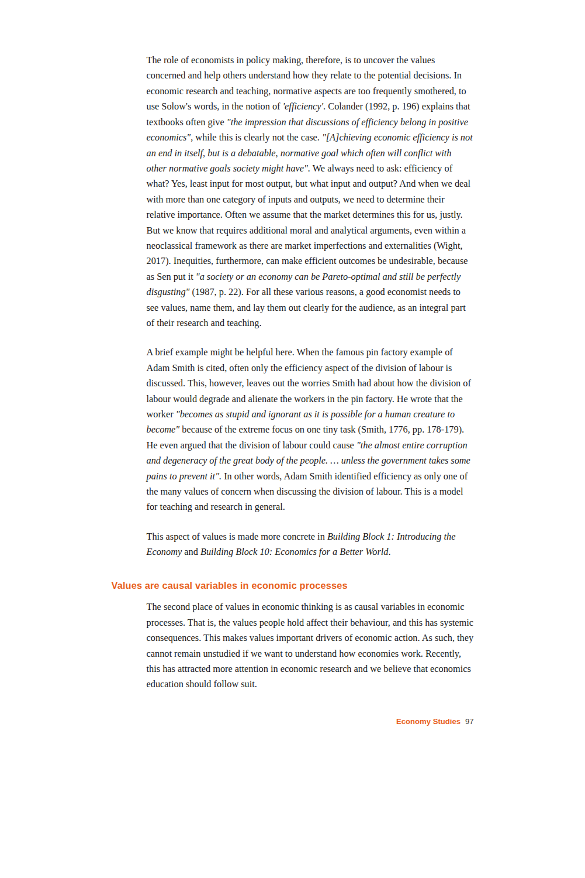The role of economists in policy making, therefore, is to uncover the values concerned and help others understand how they relate to the potential decisions. In economic research and teaching, normative aspects are too frequently smothered, to use Solow's words, in the notion of 'efficiency'. Colander (1992, p. 196) explains that textbooks often give "the impression that discussions of efficiency belong in positive economics", while this is clearly not the case. "[A]chieving economic efficiency is not an end in itself, but is a debatable, normative goal which often will conflict with other normative goals society might have". We always need to ask: efficiency of what? Yes, least input for most output, but what input and output? And when we deal with more than one category of inputs and outputs, we need to determine their relative importance. Often we assume that the market determines this for us, justly. But we know that requires additional moral and analytical arguments, even within a neoclassical framework as there are market imperfections and externalities (Wight, 2017). Inequities, furthermore, can make efficient outcomes be undesirable, because as Sen put it "a society or an economy can be Pareto-optimal and still be perfectly disgusting" (1987, p. 22). For all these various reasons, a good economist needs to see values, name them, and lay them out clearly for the audience, as an integral part of their research and teaching.
A brief example might be helpful here. When the famous pin factory example of Adam Smith is cited, often only the efficiency aspect of the division of labour is discussed. This, however, leaves out the worries Smith had about how the division of labour would degrade and alienate the workers in the pin factory. He wrote that the worker "becomes as stupid and ignorant as it is possible for a human creature to become" because of the extreme focus on one tiny task (Smith, 1776, pp. 178-179). He even argued that the division of labour could cause "the almost entire corruption and degeneracy of the great body of the people. … unless the government takes some pains to prevent it". In other words, Adam Smith identified efficiency as only one of the many values of concern when discussing the division of labour. This is a model for teaching and research in general.
This aspect of values is made more concrete in Building Block 1: Introducing the Economy and Building Block 10: Economics for a Better World.
Values are causal variables in economic processes
The second place of values in economic thinking is as causal variables in economic processes. That is, the values people hold affect their behaviour, and this has systemic consequences. This makes values important drivers of economic action. As such, they cannot remain unstudied if we want to understand how economies work. Recently, this has attracted more attention in economic research and we believe that economics education should follow suit.
Economy Studies 97